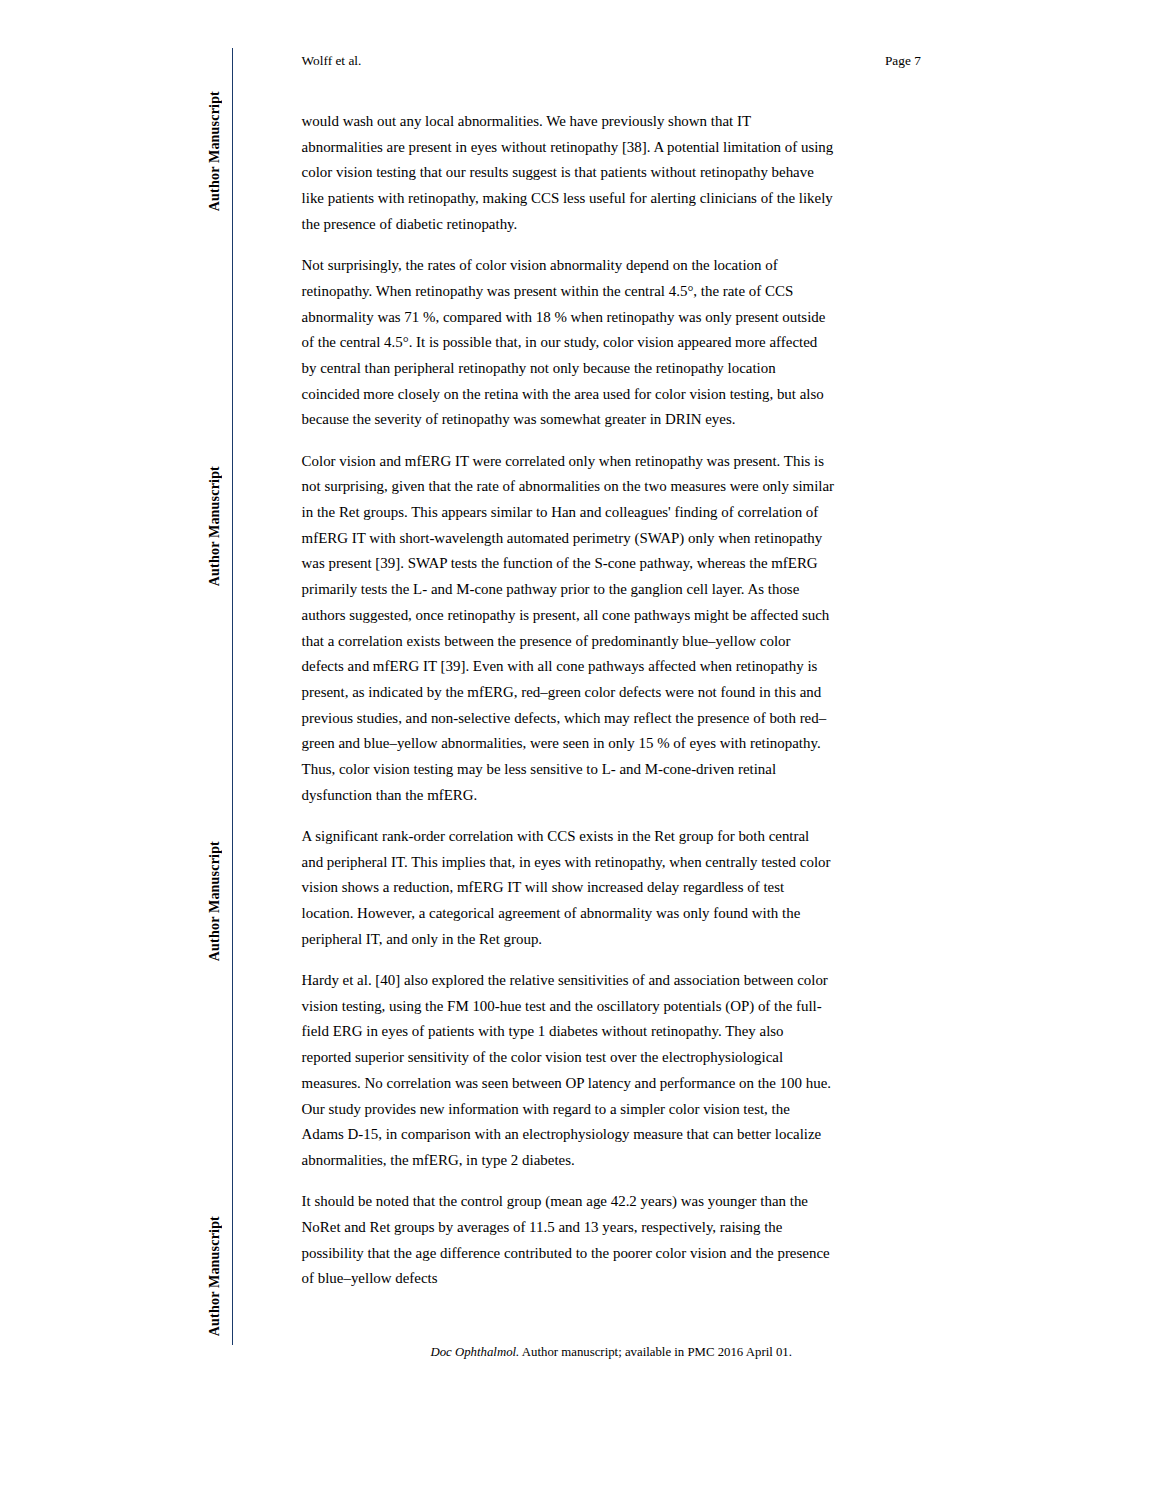Author Manuscript Author Manuscript Author Manuscript Author Manuscript
Wolff et al.
Page 7
would wash out any local abnormalities. We have previously shown that IT abnormalities are present in eyes without retinopathy [38]. A potential limitation of using color vision testing that our results suggest is that patients without retinopathy behave like patients with retinopathy, making CCS less useful for alerting clinicians of the likely the presence of diabetic retinopathy.
Not surprisingly, the rates of color vision abnormality depend on the location of retinopathy. When retinopathy was present within the central 4.5°, the rate of CCS abnormality was 71 %, compared with 18 % when retinopathy was only present outside of the central 4.5°. It is possible that, in our study, color vision appeared more affected by central than peripheral retinopathy not only because the retinopathy location coincided more closely on the retina with the area used for color vision testing, but also because the severity of retinopathy was somewhat greater in DRIN eyes.
Color vision and mfERG IT were correlated only when retinopathy was present. This is not surprising, given that the rate of abnormalities on the two measures were only similar in the Ret groups. This appears similar to Han and colleagues' finding of correlation of mfERG IT with short-wavelength automated perimetry (SWAP) only when retinopathy was present [39]. SWAP tests the function of the S-cone pathway, whereas the mfERG primarily tests the L- and M-cone pathway prior to the ganglion cell layer. As those authors suggested, once retinopathy is present, all cone pathways might be affected such that a correlation exists between the presence of predominantly blue–yellow color defects and mfERG IT [39]. Even with all cone pathways affected when retinopathy is present, as indicated by the mfERG, red–green color defects were not found in this and previous studies, and non-selective defects, which may reflect the presence of both red–green and blue–yellow abnormalities, were seen in only 15 % of eyes with retinopathy. Thus, color vision testing may be less sensitive to L- and M-cone-driven retinal dysfunction than the mfERG.
A significant rank-order correlation with CCS exists in the Ret group for both central and peripheral IT. This implies that, in eyes with retinopathy, when centrally tested color vision shows a reduction, mfERG IT will show increased delay regardless of test location. However, a categorical agreement of abnormality was only found with the peripheral IT, and only in the Ret group.
Hardy et al. [40] also explored the relative sensitivities of and association between color vision testing, using the FM 100-hue test and the oscillatory potentials (OP) of the full-field ERG in eyes of patients with type 1 diabetes without retinopathy. They also reported superior sensitivity of the color vision test over the electrophysiological measures. No correlation was seen between OP latency and performance on the 100 hue. Our study provides new information with regard to a simpler color vision test, the Adams D-15, in comparison with an electrophysiology measure that can better localize abnormalities, the mfERG, in type 2 diabetes.
It should be noted that the control group (mean age 42.2 years) was younger than the NoRet and Ret groups by averages of 11.5 and 13 years, respectively, raising the possibility that the age difference contributed to the poorer color vision and the presence of blue–yellow defects
Doc Ophthalmol. Author manuscript; available in PMC 2016 April 01.